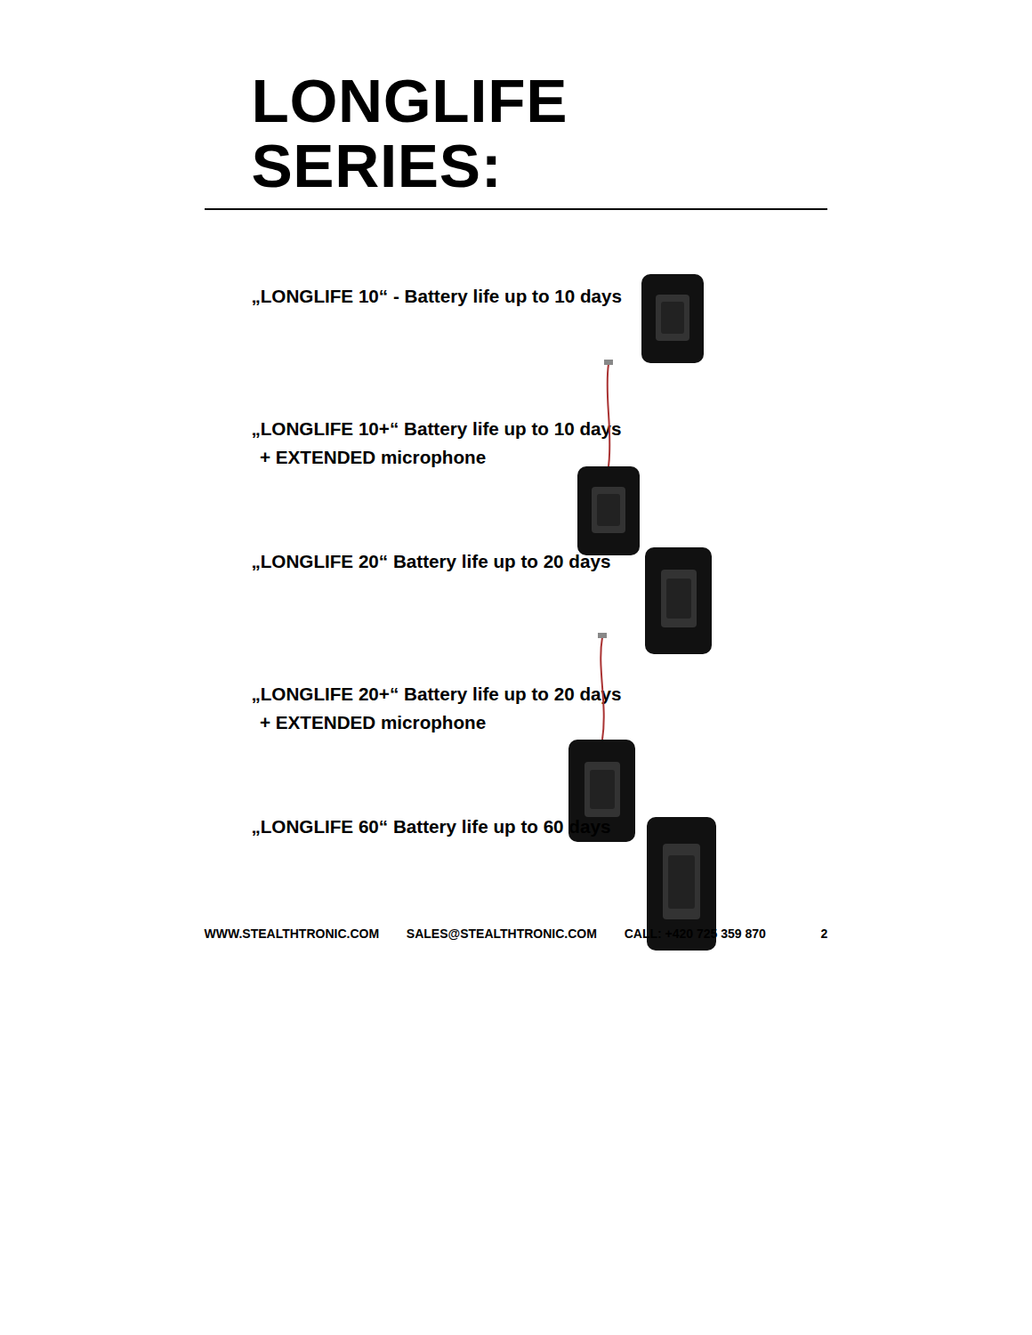LONGLIFE SERIES:
„LONGLIFE 10“ - Battery life up to 10 days
„LONGLIFE 10+“ Battery life up to 10 days + EXTENDED microphone
„LONGLIFE 20“ Battery life up to 20 days
„LONGLIFE 20+“ Battery life up to 20 days + EXTENDED microphone
„LONGLIFE 60“ Battery life up to 60 days
WWW.STEALTHTRONIC.COM SALES@STEALTHTRONIC.COM CALL: +420 725 359 870
2